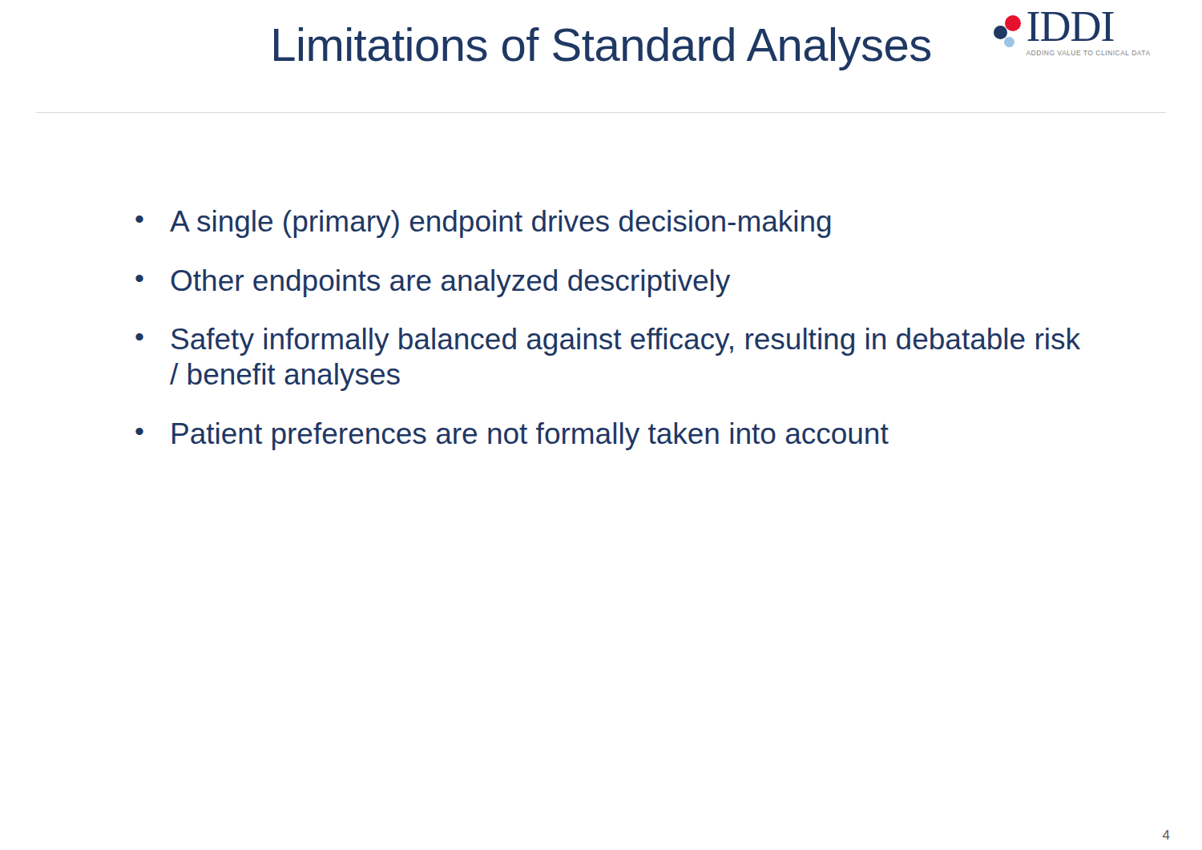Limitations of Standard Analyses
IDDI
Adding value to clinical data
A single (primary) endpoint drives decision-making
Other endpoints are analyzed descriptively
Safety informally balanced against efficacy, resulting in debatable risk / benefit analyses
Patient preferences are not formally taken into account
4